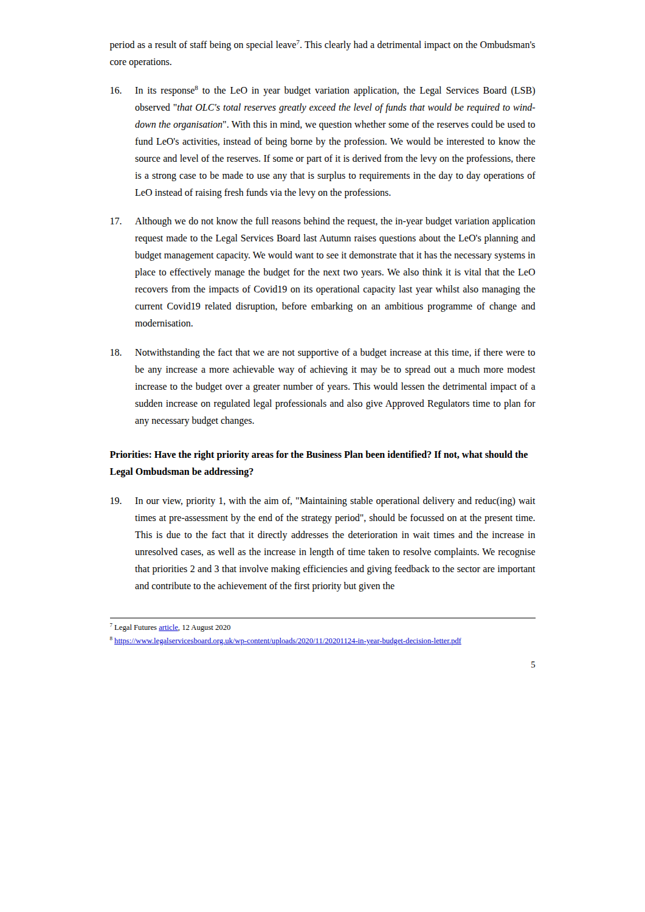period as a result of staff being on special leave7. This clearly had a detrimental impact on the Ombudsman's core operations.
16.
In its response8 to the LeO in year budget variation application, the Legal Services Board (LSB) observed "that OLC's total reserves greatly exceed the level of funds that would be required to wind-down the organisation". With this in mind, we question whether some of the reserves could be used to fund LeO's activities, instead of being borne by the profession. We would be interested to know the source and level of the reserves. If some or part of it is derived from the levy on the professions, there is a strong case to be made to use any that is surplus to requirements in the day to day operations of LeO instead of raising fresh funds via the levy on the professions.
17.
Although we do not know the full reasons behind the request, the in-year budget variation application request made to the Legal Services Board last Autumn raises questions about the LeO's planning and budget management capacity. We would want to see it demonstrate that it has the necessary systems in place to effectively manage the budget for the next two years. We also think it is vital that the LeO recovers from the impacts of Covid19 on its operational capacity last year whilst also managing the current Covid19 related disruption, before embarking on an ambitious programme of change and modernisation.
18.
Notwithstanding the fact that we are not supportive of a budget increase at this time, if there were to be any increase a more achievable way of achieving it may be to spread out a much more modest increase to the budget over a greater number of years. This would lessen the detrimental impact of a sudden increase on regulated legal professionals and also give Approved Regulators time to plan for any necessary budget changes.
Priorities: Have the right priority areas for the Business Plan been identified? If not, what should the Legal Ombudsman be addressing?
19.
In our view, priority 1, with the aim of, "Maintaining stable operational delivery and reduc(ing) wait times at pre-assessment by the end of the strategy period", should be focussed on at the present time. This is due to the fact that it directly addresses the deterioration in wait times and the increase in unresolved cases, as well as the increase in length of time taken to resolve complaints. We recognise that priorities 2 and 3 that involve making efficiencies and giving feedback to the sector are important and contribute to the achievement of the first priority but given the
7 Legal Futures article, 12 August 2020
8 https://www.legalservicesboard.org.uk/wp-content/uploads/2020/11/20201124-in-year-budget-decision-letter.pdf
5